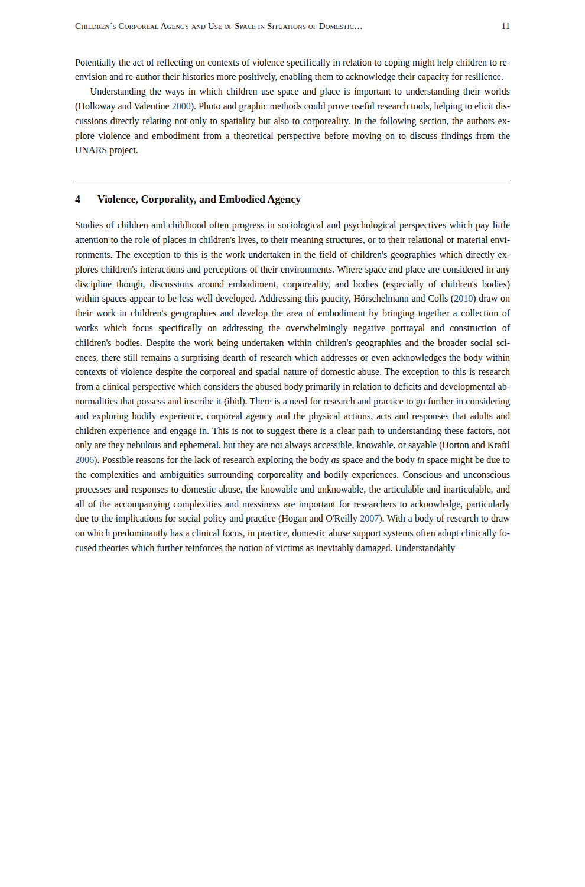Children´s Corporeal Agency and Use of Space in Situations of Domestic… 11
Potentially the act of reflecting on contexts of violence specifically in relation to coping might help children to re-envision and re-author their histories more positively, enabling them to acknowledge their capacity for resilience.
Understanding the ways in which children use space and place is important to understanding their worlds (Holloway and Valentine 2000). Photo and graphic methods could prove useful research tools, helping to elicit discussions directly relating not only to spatiality but also to corporeality. In the following section, the authors explore violence and embodiment from a theoretical perspective before moving on to discuss findings from the UNARS project.
4 Violence, Corporality, and Embodied Agency
Studies of children and childhood often progress in sociological and psychological perspectives which pay little attention to the role of places in children's lives, to their meaning structures, or to their relational or material environments. The exception to this is the work undertaken in the field of children's geographies which directly explores children's interactions and perceptions of their environments. Where space and place are considered in any discipline though, discussions around embodiment, corporeality, and bodies (especially of children's bodies) within spaces appear to be less well developed. Addressing this paucity, Hörschelmann and Colls (2010) draw on their work in children's geographies and develop the area of embodiment by bringing together a collection of works which focus specifically on addressing the overwhelmingly negative portrayal and construction of children's bodies. Despite the work being undertaken within children's geographies and the broader social sciences, there still remains a surprising dearth of research which addresses or even acknowledges the body within contexts of violence despite the corporeal and spatial nature of domestic abuse. The exception to this is research from a clinical perspective which considers the abused body primarily in relation to deficits and developmental abnormalities that possess and inscribe it (ibid). There is a need for research and practice to go further in considering and exploring bodily experience, corporeal agency and the physical actions, acts and responses that adults and children experience and engage in. This is not to suggest there is a clear path to understanding these factors, not only are they nebulous and ephemeral, but they are not always accessible, knowable, or sayable (Horton and Kraftl 2006). Possible reasons for the lack of research exploring the body as space and the body in space might be due to the complexities and ambiguities surrounding corporeality and bodily experiences. Conscious and unconscious processes and responses to domestic abuse, the knowable and unknowable, the articulable and inarticulable, and all of the accompanying complexities and messiness are important for researchers to acknowledge, particularly due to the implications for social policy and practice (Hogan and O'Reilly 2007). With a body of research to draw on which predominantly has a clinical focus, in practice, domestic abuse support systems often adopt clinically focused theories which further reinforces the notion of victims as inevitably damaged. Understandably